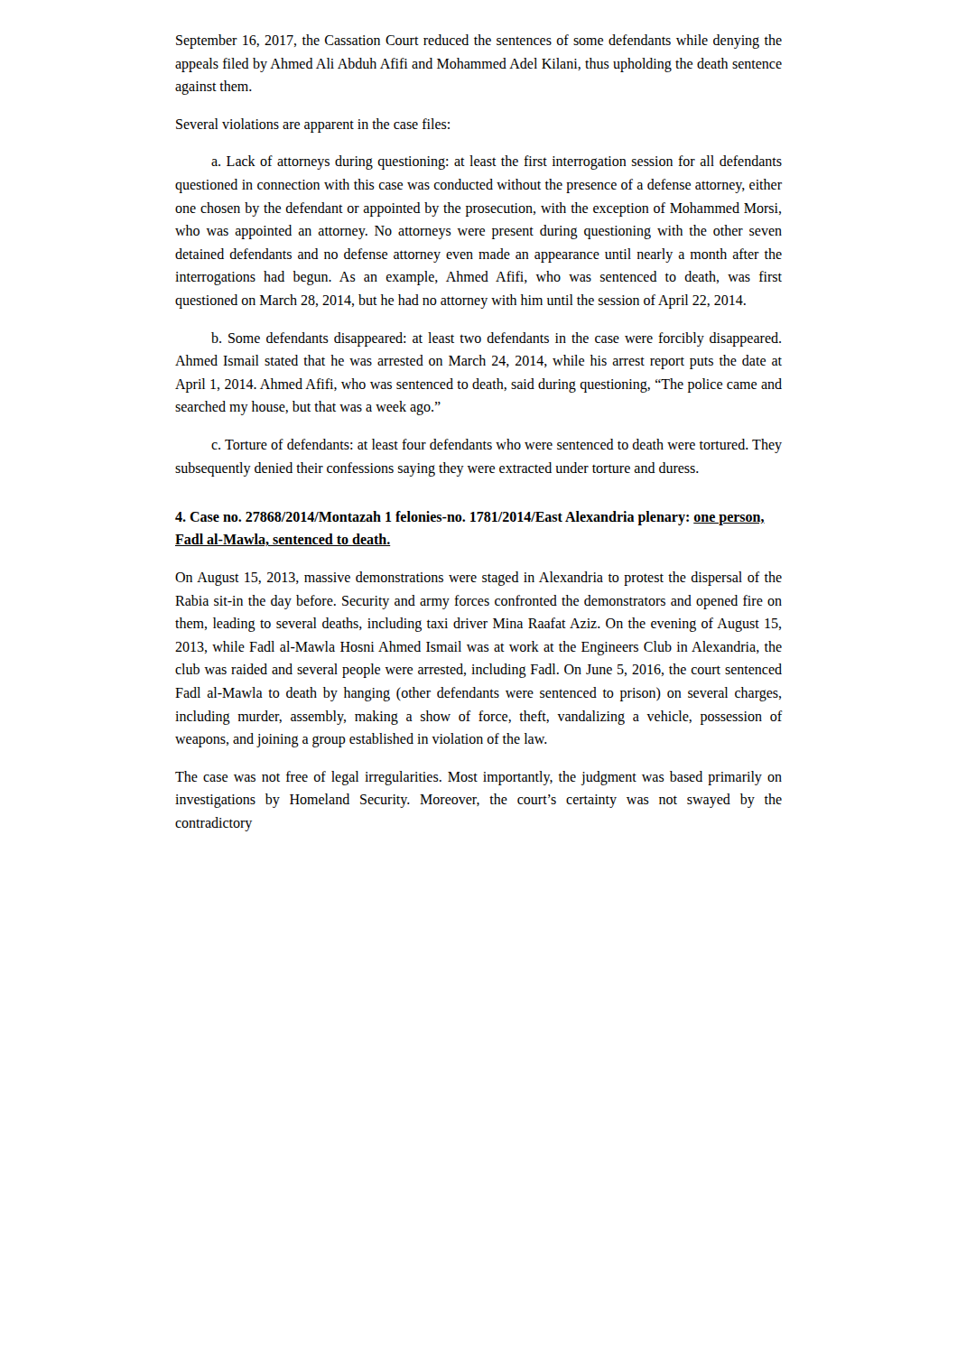September 16, 2017, the Cassation Court reduced the sentences of some defendants while denying the appeals filed by Ahmed Ali Abduh Afifi and Mohammed Adel Kilani, thus upholding the death sentence against them.
Several violations are apparent in the case files:
a. Lack of attorneys during questioning: at least the first interrogation session for all defendants questioned in connection with this case was conducted without the presence of a defense attorney, either one chosen by the defendant or appointed by the prosecution, with the exception of Mohammed Morsi, who was appointed an attorney. No attorneys were present during questioning with the other seven detained defendants and no defense attorney even made an appearance until nearly a month after the interrogations had begun. As an example, Ahmed Afifi, who was sentenced to death, was first questioned on March 28, 2014, but he had no attorney with him until the session of April 22, 2014.
b. Some defendants disappeared: at least two defendants in the case were forcibly disappeared. Ahmed Ismail stated that he was arrested on March 24, 2014, while his arrest report puts the date at April 1, 2014. Ahmed Afifi, who was sentenced to death, said during questioning, “The police came and searched my house, but that was a week ago.”
c. Torture of defendants: at least four defendants who were sentenced to death were tortured. They subsequently denied their confessions saying they were extracted under torture and duress.
4. Case no. 27868/2014/Montazah 1 felonies-no. 1781/2014/East Alexandria plenary: one person, Fadl al-Mawla, sentenced to death.
On August 15, 2013, massive demonstrations were staged in Alexandria to protest the dispersal of the Rabia sit-in the day before. Security and army forces confronted the demonstrators and opened fire on them, leading to several deaths, including taxi driver Mina Raafat Aziz. On the evening of August 15, 2013, while Fadl al-Mawla Hosni Ahmed Ismail was at work at the Engineers Club in Alexandria, the club was raided and several people were arrested, including Fadl. On June 5, 2016, the court sentenced Fadl al-Mawla to death by hanging (other defendants were sentenced to prison) on several charges, including murder, assembly, making a show of force, theft, vandalizing a vehicle, possession of weapons, and joining a group established in violation of the law.
The case was not free of legal irregularities. Most importantly, the judgment was based primarily on investigations by Homeland Security. Moreover, the court’s certainty was not swayed by the contradictory